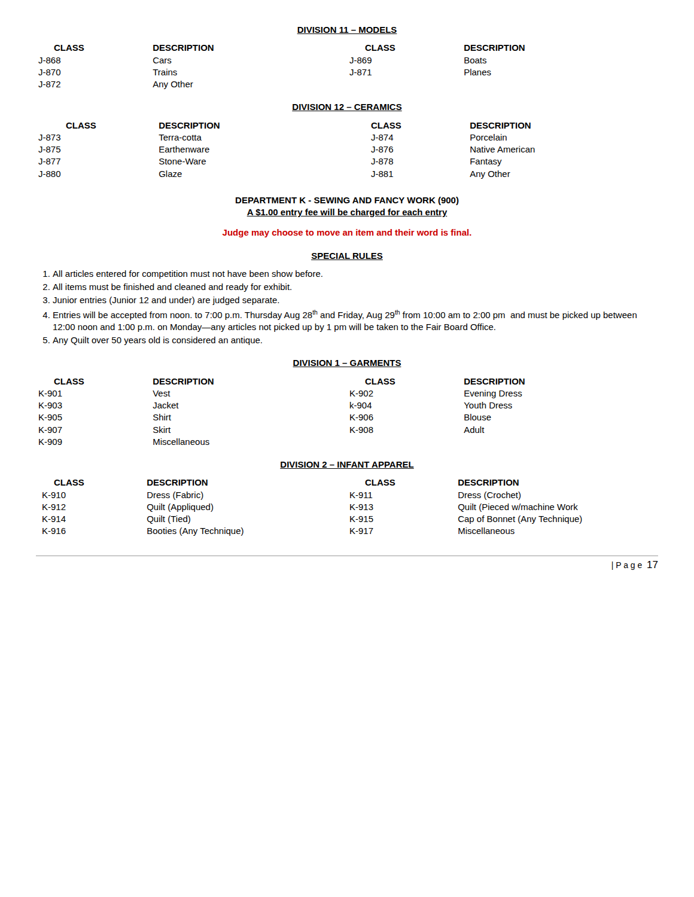DIVISION 11 – MODELS
| CLASS | DESCRIPTION | CLASS | DESCRIPTION |
| --- | --- | --- | --- |
| J-868 | Cars | J-869 | Boats |
| J-870 | Trains | J-871 | Planes |
| J-872 | Any Other | | |
DIVISION 12 – CERAMICS
| CLASS | DESCRIPTION | CLASS | DESCRIPTION |
| --- | --- | --- | --- |
| J-873 | Terra-cotta | J-874 | Porcelain |
| J-875 | Earthenware | J-876 | Native American |
| J-877 | Stone-Ware | J-878 | Fantasy |
| J-880 | Glaze | J-881 | Any Other |
DEPARTMENT K - SEWING AND FANCY WORK (900)
A $1.00 entry fee will be charged for each entry
Judge may choose to move an item and their word is final.
SPECIAL RULES
All articles entered for competition must not have been show before.
All items must be finished and cleaned and ready for exhibit.
Junior entries (Junior 12 and under) are judged separate.
Entries will be accepted from noon. to 7:00 p.m. Thursday Aug 28th and Friday, Aug 29th from 10:00 am to 2:00 pm and must be picked up between 12:00 noon and 1:00 p.m. on Monday—any articles not picked up by 1 pm will be taken to the Fair Board Office.
Any Quilt over 50 years old is considered an antique.
DIVISION 1 – GARMENTS
| CLASS | DESCRIPTION | CLASS | DESCRIPTION |
| --- | --- | --- | --- |
| K-901 | Vest | K-902 | Evening Dress |
| K-903 | Jacket | k-904 | Youth Dress |
| K-905 | Shirt | K-906 | Blouse |
| K-907 | Skirt | K-908 | Adult |
| K-909 | Miscellaneous | | |
DIVISION 2 – INFANT APPAREL
| CLASS | DESCRIPTION | CLASS | DESCRIPTION |
| --- | --- | --- | --- |
| K-910 | Dress (Fabric) | K-911 | Dress (Crochet) |
| K-912 | Quilt (Appliqued) | K-913 | Quilt (Pieced w/machine Work |
| K-914 | Quilt (Tied) | K-915 | Cap of Bonnet (Any Technique) |
| K-916 | Booties (Any Technique) | K-917 | Miscellaneous |
| P a g e 17